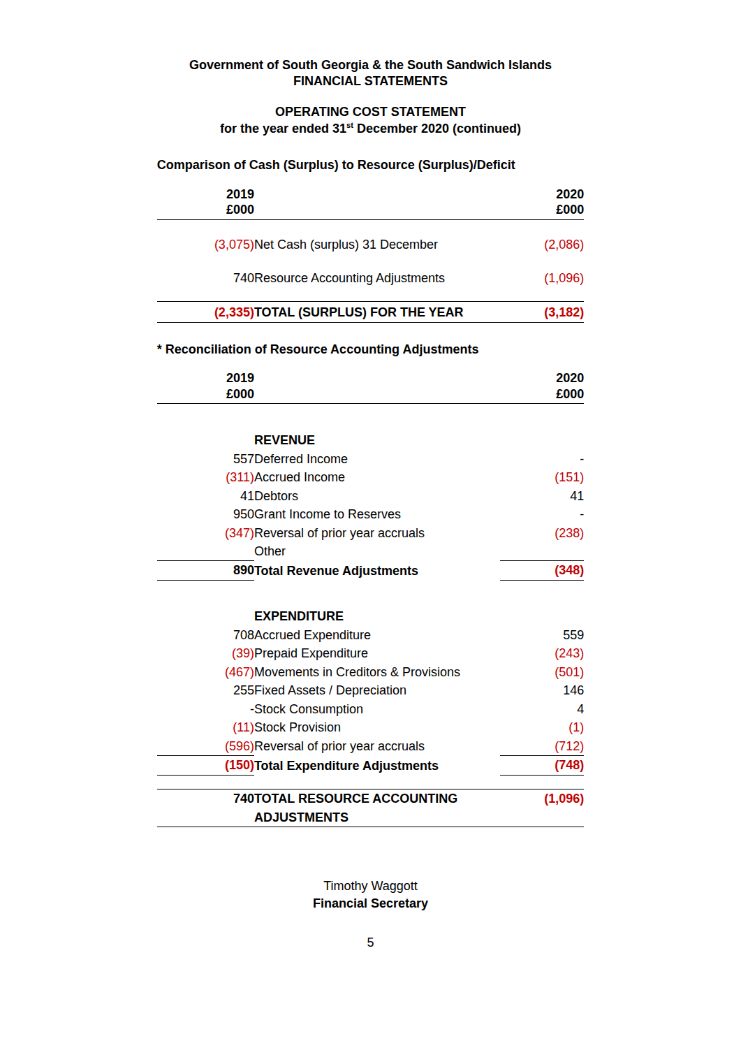Government of South Georgia & the South Sandwich Islands
FINANCIAL STATEMENTS
OPERATING COST STATEMENT
for the year ended 31st December 2020 (continued)
Comparison of Cash (Surplus) to Resource (Surplus)/Deficit
| 2019 £000 | | 2020 £000 |
| (3,075) | Net Cash (surplus) 31 December | (2,086) |
| 740 | Resource Accounting Adjustments | (1,096) |
| (2,335) | TOTAL (SURPLUS) FOR THE YEAR | (3,182) |
* Reconciliation of Resource Accounting Adjustments
| 2019 £000 | | 2020 £000 |
| | REVENUE | |
| 557 | Deferred Income | - |
| (311) | Accrued Income | (151) |
| 41 | Debtors | 41 |
| 950 | Grant Income to Reserves | - |
| (347) | Reversal of prior year accruals | (238) |
| | Other | |
| 890 | Total Revenue Adjustments | (348) |
| | EXPENDITURE | |
| 708 | Accrued Expenditure | 559 |
| (39) | Prepaid Expenditure | (243) |
| (467) | Movements in Creditors & Provisions | (501) |
| 255 | Fixed Assets / Depreciation | 146 |
| - | Stock Consumption | 4 |
| (11) | Stock Provision | (1) |
| (596) | Reversal of prior year accruals | (712) |
| (150) | Total Expenditure Adjustments | (748) |
| 740 | TOTAL RESOURCE ACCOUNTING | (1,096) |
| | ADJUSTMENTS | |
Timothy Waggott
Financial Secretary
5